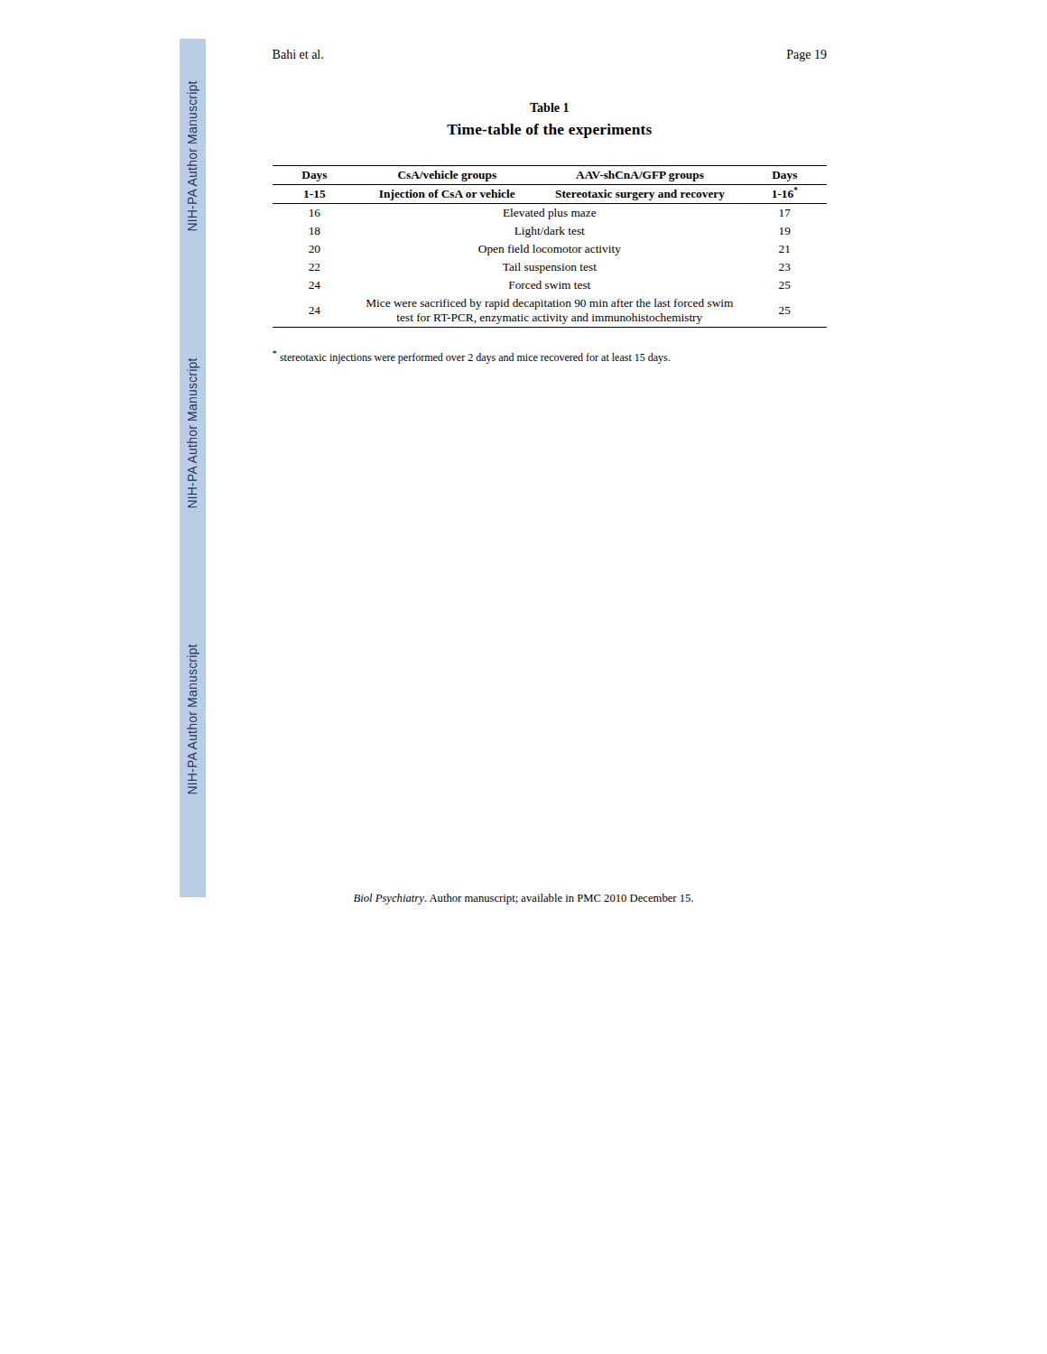NIH-PA Author Manuscript
NIH-PA Author Manuscript
NIH-PA Author Manuscript
Bahi et al.
Page 19
Table 1
Time-table of the experiments
| Days | CsA/vehicle groups | AAV-shCnA/GFP groups | Days |
| --- | --- | --- | --- |
| 1-15 | Injection of CsA or vehicle | Stereotaxic surgery and recovery | 1-16 * |
| 16 | Elevated plus maze | 17 |
| 18 | Light/dark test | 19 |
| 20 | Open field locomotor activity | 21 |
| 22 | Tail suspension test | 23 |
| 24 | Forced swim test | 25 |
| 24 | Mice were sacrificed by rapid decapitation 90 min after the last forced swim test for RT-PCR, enzymatic activity and immunohistochemistry | 25 |
* stereotaxic injections were performed over 2 days and mice recovered for at least 15 days.
Biol Psychiatry. Author manuscript; available in PMC 2010 December 15.